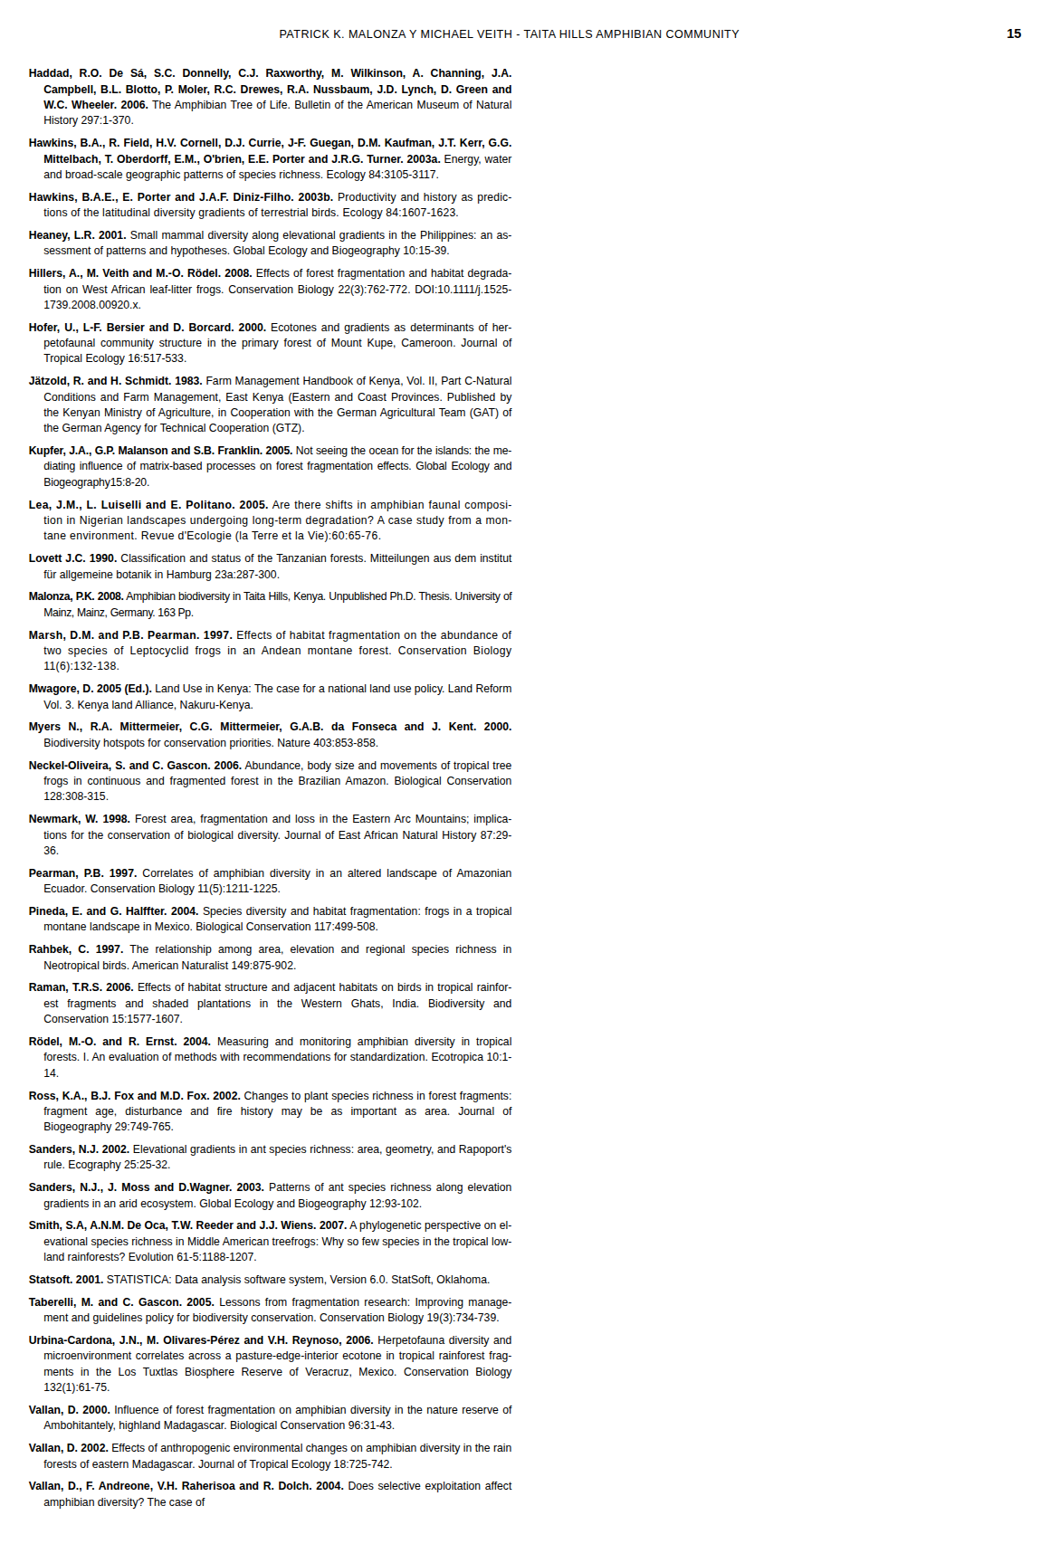Patrick K. Malonza y Michael Veith - Taita Hills Amphibian Community
15
Haddad, R.O. De Sá, S.C. Donnelly, C.J. Raxworthy, M. Wilkinson, A. Channing, J.A. Campbell, B.L. Blotto, P. Moler, R.C. Drewes, R.A. Nussbaum, J.D. Lynch, D. Green and W.C. Wheeler. 2006. The Amphibian Tree of Life. Bulletin of the American Museum of Natural History 297:1-370.
Hawkins, B.A., R. Field, H.V. Cornell, D.J. Currie, J-F. Guegan, D.M. Kaufman, J.T. Kerr, G.G. Mittelbach, T. Oberdorff, E.M., O'brien, E.E. Porter and J.R.G. Turner. 2003a. Energy, water and broad-scale geographic patterns of species richness. Ecology 84:3105-3117.
Hawkins, B.A.E., E. Porter and J.A.F. Diniz-Filho. 2003b. Productivity and history as predictions of the latitudinal diversity gradients of terrestrial birds. Ecology 84:1607-1623.
Heaney, L.R. 2001. Small mammal diversity along elevational gradients in the Philippines: an assessment of patterns and hypotheses. Global Ecology and Biogeography 10:15-39.
Hillers, A., M. Veith and M.-O. Rödel. 2008. Effects of forest fragmentation and habitat degradation on West African leaf-litter frogs. Conservation Biology 22(3):762-772. DOI:10.1111/j.1525-1739.2008.00920.x.
Hofer, U., L-F. Bersier and D. Borcard. 2000. Ecotones and gradients as determinants of herpetofaunal community structure in the primary forest of Mount Kupe, Cameroon. Journal of Tropical Ecology 16:517-533.
Jätzold, R. and H. Schmidt. 1983. Farm Management Handbook of Kenya, Vol. II, Part C-Natural Conditions and Farm Management, East Kenya (Eastern and Coast Provinces. Published by the Kenyan Ministry of Agriculture, in Cooperation with the German Agricultural Team (GAT) of the German Agency for Technical Cooperation (GTZ).
Kupfer, J.A., G.P. Malanson and S.B. Franklin. 2005. Not seeing the ocean for the islands: the mediating influence of matrix-based processes on forest fragmentation effects. Global Ecology and Biogeography15:8-20.
Lea, J.M., L. Luiselli and E. Politano. 2005. Are there shifts in amphibian faunal composition in Nigerian landscapes undergoing long-term degradation? A case study from a montane environment. Revue d'Ecologie (la Terre et la Vie):60:65-76.
Lovett J.C. 1990. Classification and status of the Tanzanian forests. Mitteilungen aus dem institut für allgemeine botanik in Hamburg 23a:287-300.
Malonza, P.K. 2008. Amphibian biodiversity in Taita Hills, Kenya. Unpublished Ph.D. Thesis. University of Mainz, Mainz, Germany. 163 Pp.
Marsh, D.M. and P.B. Pearman. 1997. Effects of habitat fragmentation on the abundance of two species of Leptocyclid frogs in an Andean montane forest. Conservation Biology 11(6):132-138.
Mwagore, D. 2005 (Ed.). Land Use in Kenya: The case for a national land use policy. Land Reform Vol. 3. Kenya land Alliance, Nakuru-Kenya.
Myers N., R.A. Mittermeier, C.G. Mittermeier, G.A.B. da Fonseca and J. Kent. 2000. Biodiversity hotspots for conservation priorities. Nature 403:853-858.
Neckel-Oliveira, S. and C. Gascon. 2006. Abundance, body size and movements of tropical tree frogs in continuous and fragmented forest in the Brazilian Amazon. Biological Conservation 128:308-315.
Newmark, W. 1998. Forest area, fragmentation and loss in the Eastern Arc Mountains; implications for the conservation of biological diversity. Journal of East African Natural History 87:29-36.
Pearman, P.B. 1997. Correlates of amphibian diversity in an altered landscape of Amazonian Ecuador. Conservation Biology 11(5):1211-1225.
Pineda, E. and G. Halffter. 2004. Species diversity and habitat fragmentation: frogs in a tropical montane landscape in Mexico. Biological Conservation 117:499-508.
Rahbek, C. 1997. The relationship among area, elevation and regional species richness in Neotropical birds. American Naturalist 149:875-902.
Raman, T.R.S. 2006. Effects of habitat structure and adjacent habitats on birds in tropical rainforest fragments and shaded plantations in the Western Ghats, India. Biodiversity and Conservation 15:1577-1607.
Rödel, M.-O. and R. Ernst. 2004. Measuring and monitoring amphibian diversity in tropical forests. I. An evaluation of methods with recommendations for standardization. Ecotropica 10:1-14.
Ross, K.A., B.J. Fox and M.D. Fox. 2002. Changes to plant species richness in forest fragments: fragment age, disturbance and fire history may be as important as area. Journal of Biogeography 29:749-765.
Sanders, N.J. 2002. Elevational gradients in ant species richness: area, geometry, and Rapoport's rule. Ecography 25:25-32.
Sanders, N.J., J. Moss and D.Wagner. 2003. Patterns of ant species richness along elevation gradients in an arid ecosystem. Global Ecology and Biogeography 12:93-102.
Smith, S.A, A.N.M. De Oca, T.W. Reeder and J.J. Wiens. 2007. A phylogenetic perspective on elevational species richness in Middle American treefrogs: Why so few species in the tropical lowland rainforests? Evolution 61-5:1188-1207.
Statsoft. 2001. STATISTICA: Data analysis software system, Version 6.0. StatSoft, Oklahoma.
Taberelli, M. and C. Gascon. 2005. Lessons from fragmentation research: Improving management and guidelines policy for biodiversity conservation. Conservation Biology 19(3):734-739.
Urbina-Cardona, J.N., M. Olivares-Pérez and V.H. Reynoso, 2006. Herpetofauna diversity and microenvironment correlates across a pasture-edge-interior ecotone in tropical rainforest fragments in the Los Tuxtlas Biosphere Reserve of Veracruz, Mexico. Conservation Biology 132(1):61-75.
Vallan, D. 2000. Influence of forest fragmentation on amphibian diversity in the nature reserve of Ambohitantely, highland Madagascar. Biological Conservation 96:31-43.
Vallan, D. 2002. Effects of anthropogenic environmental changes on amphibian diversity in the rain forests of eastern Madagascar. Journal of Tropical Ecology 18:725-742.
Vallan, D., F. Andreone, V.H. Raherisoa and R. Dolch. 2004. Does selective exploitation affect amphibian diversity? The case of